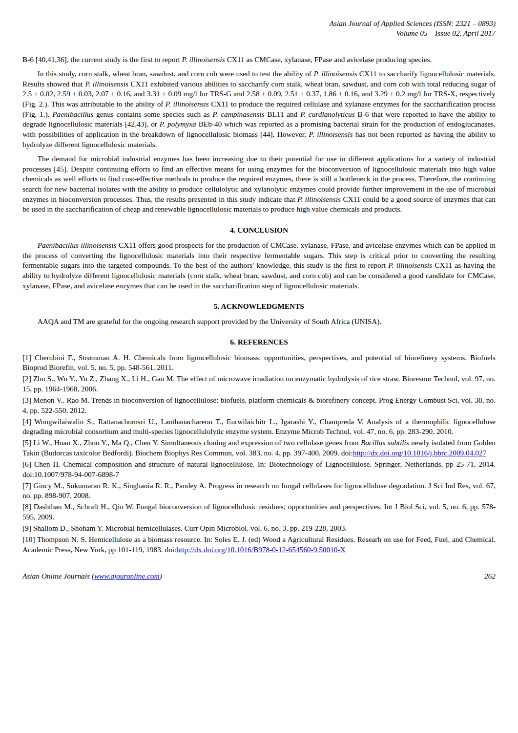Asian Journal of Applied Sciences (ISSN: 2321 – 0893)
Volume 05 – Issue 02, April 2017
B-6 [40,41,36], the current study is the first to report P. illinoisensis CX11 as CMCase, xylanase, FPase and avicelase producing species.
In this study, corn stalk, wheat bran, sawdust, and corn cob were used to test the ability of P. illinoisensis CX11 to saccharify lignocellulosic materials. Results showed that P. illinoisensis CX11 exhibited various abilities to saccharify corn stalk, wheat bran, sawdust, and corn cob with total reducing sugar of 2.5 ± 0.02, 2.59 ± 0.03, 2.07 ± 0.16, and 3.31 ± 0.09 mg/l for TRS-G and 2.58 ± 0.09, 2.51 ± 0.37, 1.86 ± 0.16, and 3.29 ± 0.2 mg/l for TRS-X, respectively (Fig. 2.). This was attributable to the ability of P. illinoisensis CX11 to produce the required cellulase and xylanase enzymes for the saccharification process (Fig. 1.). Paenibacillus genus contains some species such as P. campinasensis BL11 and P. curdlanolyticus B-6 that were reported to have the ability to degrade lignocellulosic materials [42,43], or P. polymyxa BEb-40 which was reported as a promising bacterial strain for the production of endoglucanases, with possibilities of application in the breakdown of lignocellulosic biomass [44]. However, P. illinoisensis has not been reported as having the ability to hydrolyze different lignocellulosic materials.
The demand for microbial industrial enzymes has been increasing due to their potential for use in different applications for a variety of industrial processes [45]. Despite continuing efforts to find an effective means for using enzymes for the bioconversion of lignocellulosic materials into high value chemicals as well efforts to find cost-effective methods to produce the required enzymes, there is still a bottleneck in the process. Therefore, the continuing search for new bacterial isolates with the ability to produce cellulolytic and xylanolytic enzymes could provide further improvement in the use of microbial enzymes in bioconversion processes. Thus, the results presented in this study indicate that P. illinoisensis CX11 could be a good source of enzymes that can be used in the saccharification of cheap and renewable lignocellulosic materials to produce high value chemicals and products.
4. Conclusion
Paenibacillus illinoisensis CX11 offers good prospects for the production of CMCase, xylanase, FPase, and avicelase enzymes which can be applied in the process of converting the lignocellulosic materials into their respective fermentable sugars. This step is critical prior to converting the resulting fermentable sugars into the targeted compounds. To the best of the authors' knowledge, this study is the first to report P. illinoisensis CX11 as having the ability to hydrolyze different lignocellulosic materials (corn stalk, wheat bran, sawdust, and corn cob) and can be considered a good candidate for CMCase, xylanase, FPase, and avicelase enzymes that can be used in the saccharification step of lignocellulosic materials.
5. Acknowledgments
AAQA and TM are grateful for the ongoing research support provided by the University of South Africa (UNISA).
6. References
[1] Cherubini F., Strømman A. H. Chemicals from lignocellulosic biomass: opportunities, perspectives, and potential of biorefinery systems. Biofuels Bioprod Biorefin, vol. 5, no. 5, pp. 548-561, 2011.
[2] Zhu S., Wu Y., Yu Z., Zhang X., Li H., Gao M. The effect of microwave irradiation on enzymatic hydrolysis of rice straw. Bioresour Technol, vol. 97, no. 15, pp. 1964-1968, 2006.
[3] Menon V., Rao M. Trends in bioconversion of lignocellulose: biofuels, platform chemicals & biorefinery concept. Prog Energy Combust Sci, vol. 38, no. 4, pp. 522-550, 2012.
[4] Wongwilaiwalin S., Rattanachomsri U., Laothanachareon T., Eurwilaichitr L., Igarashi Y., Champreda V. Analysis of a thermophilic lignocellulose degrading microbial consortium and multi-species lignocellulolytic enzyme system. Enzyme Microb Technol, vol. 47, no. 6, pp. 283-290, 2010.
[5] Li W., Huan X., Zhou Y., Ma Q., Chen Y. Simultaneous cloning and expression of two cellulase genes from Bacillus subtilis newly isolated from Golden Takin (Budorcas taxicolor Bedfordi). Biochem Biophys Res Commun, vol. 383, no. 4, pp. 397-400, 2009. doi:http://dx.doi.org/10.1016/j.bbrc.2009.04.027
[6] Chen H. Chemical composition and structure of natural lignocellulose. In: Biotechnology of Lignocellulose. Springer, Netherlands, pp 25-71, 2014. doi:10.1007/978-94-007-6898-7
[7] Gincy M., Sukumaran R. K., Singhania R. R., Pandey A. Progress in research on fungal cellulases for lignocellulose degradation. J Sci Ind Res, vol. 67, no. pp. 898-907, 2008.
[8] Dashtban M., Schraft H., Qin W. Fungal bioconversion of lignocellulosic residues; opportunities and perspectives. Int J Biol Sci, vol. 5, no. 6, pp. 578-595, 2009.
[9] Shallom D., Shoham Y. Microbial hemicellulases. Curr Opin Microbiol, vol. 6, no. 3, pp. 219-228, 2003.
[10] Thompson N. S. Hemicellulose as a biomass resource. In: Soles E. J. (ed) Wood a Agricultural Residues. Researh on use for Feed, Fuel, and Chemical. Academic Press, New York, pp 101-119, 1983. doi:http://dx.doi.org/10.1016/B978-0-12-654560-9.50010-X
Asian Online Journals (www.ajouronline.com) 262